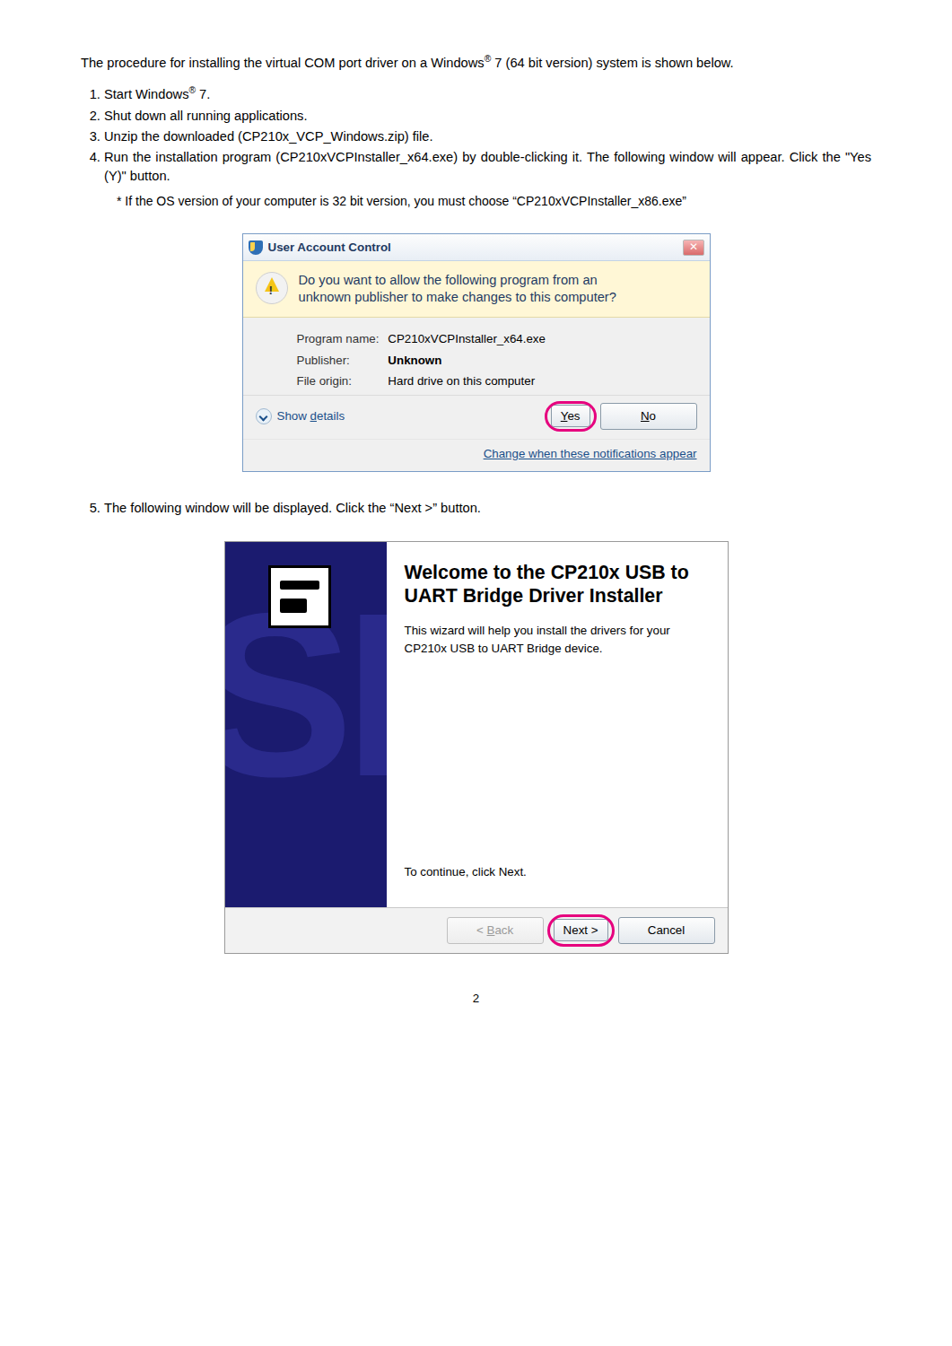The procedure for installing the virtual COM port driver on a Windows® 7 (64 bit version) system is shown below.
Start Windows® 7.
Shut down all running applications.
Unzip the downloaded (CP210x_VCP_Windows.zip) file.
Run the installation program (CP210xVCPInstaller_x64.exe) by double-clicking it. The following window will appear. Click the "Yes (Y)" button.
* If the OS version of your computer is 32 bit version, you must choose “CP210xVCPInstaller_x86.exe”
User Account Control
✕
Do you want to allow the following program from an
unknown publisher to make changes to this computer?
| Program name: | CP210xVCPInstaller_x64.exe |
| Publisher: | Unknown |
| File origin: | Hard drive on this computer |
Show details
Yes No
Change when these notifications appear
The following window will be displayed. Click the “Next >” button.
SL
Welcome to the CP210x USB to
UART Bridge Driver Installer
This wizard will help you install the drivers for your CP210x USB to UART Bridge device.
To continue, click Next.
< Back Next > Cancel
2